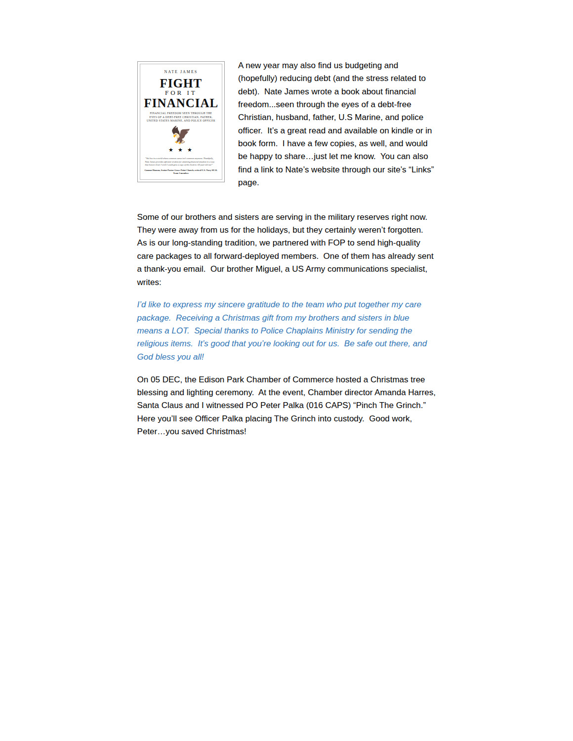Nate James
FIGHTFOR ITFINANCIAL
Financial freedom seen through the eyes of a debt-free Christian, father, United States Marine, and police officer
🦅
★ ★ ★
“We live in a world where common sense isn’t common anymore. Thankfully, Nate James provides efficient wisdom for attaining financial freedom in a way that honors God. I wish I could give a copy of this book to 18-year-old me!”
Gunnar Hanson, Senior Pastor Grace Point Church, retired U.S. Navy SEAL Team 3 member.
A new year may also find us budgeting and (hopefully) reducing debt (and the stress related to debt). Nate James wrote a book about financial freedom...seen through the eyes of a debt-free Christian, husband, father, U.S Marine, and police officer. It’s a great read and available on kindle or in book form. I have a few copies, as well, and would be happy to share…just let me know. You can also find a link to Nate’s website through our site’s “Links” page.
Some of our brothers and sisters are serving in the military reserves right now. They were away from us for the holidays, but they certainly weren’t forgotten. As is our long-standing tradition, we partnered with FOP to send high-quality care packages to all forward-deployed members. One of them has already sent a thank-you email. Our brother Miguel, a US Army communications specialist, writes:
I’d like to express my sincere gratitude to the team who put together my care package. Receiving a Christmas gift from my brothers and sisters in blue means a LOT. Special thanks to Police Chaplains Ministry for sending the religious items. It’s good that you’re looking out for us. Be safe out there, and God bless you all!
On 05 DEC, the Edison Park Chamber of Commerce hosted a Christmas tree blessing and lighting ceremony. At the event, Chamber director Amanda Harres, Santa Claus and I witnessed PO Peter Palka (016 CAPS) “Pinch The Grinch.” Here you’ll see Officer Palka placing The Grinch into custody. Good work, Peter…you saved Christmas!